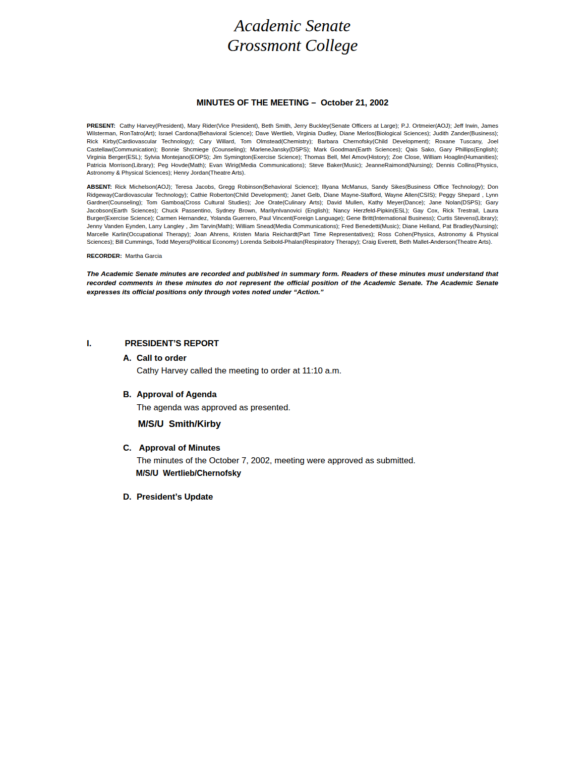Academic Senate
Grossmont College
MINUTES OF THE MEETING – October 21, 2002
PRESENT: Cathy Harvey(President), Mary Rider(Vice President), Beth Smith, Jerry Buckley(Senate Officers at Large); P.J. Ortmeier(AOJ); Jeff Irwin, James Wilsterman, RonTatro(Art); Israel Cardona(Behavioral Science); Dave Wertlieb, Virginia Dudley, Diane Merlos(Biological Sciences); Judith Zander(Business); Rick Kirby(Cardiovascular Technology); Cary Willard, Tom Olmstead(Chemistry); Barbara Chernofsky(Child Development); Roxane Tuscany, Joel Castellaw(Communication); Bonnie Shcmiege (Counseling); MarleneJansky(DSPS); Mark Goodman(Earth Sciences); Qais Sako, Gary Phillips(English); Virginia Berger(ESL); Sylvia Montejano(EOPS); Jim Symington(Exercise Science); Thomas Bell, Mel Amov(History); Zoe Close, William Hoaglin(Humanities); Patricia Morrison(Library); Peg Hovde(Math); Evan Wirig(Media Communications); Steve Baker(Music); JeanneRaimond(Nursing); Dennis Collins(Physics, Astronomy & Physical Sciences); Henry Jordan(Theatre Arts).
ABSENT: Rick Michelson(AOJ); Teresa Jacobs, Gregg Robinson(Behavioral Science); Illyana McManus, Sandy Sikes(Business Office Technology); Don Ridgeway(Cardiovascular Technology); Cathie Roberton(Child Development); Janet Gelb, Diane Mayne-Stafford, Wayne Allen(CSIS); Peggy Shepard , Lynn Gardner(Counseling); Tom Gamboa(Cross Cultural Studies); Joe Orate(Culinary Arts); David Mullen, Kathy Meyer(Dance); Jane Nolan(DSPS); Gary Jacobson(Earth Sciences); Chuck Passentino, Sydney Brown, MarilynIvanovici (English); Nancy Herzfeld-Pipkin(ESL); Gay Cox, Rick Trestrail, Laura Burger(Exercise Science); Carmen Hernandez, Yolanda Guerrero, Paul Vincent(Foreign Language); Gene Britt(International Business); Curtis Stevens(Library); Jenny Vanden Eynden, Larry Langley , Jim Tarvin(Math); William Snead(Media Communications); Fred Benedetti(Music); Diane Helland, Pat Bradley(Nursing); Marcelle Karlin(Occupational Therapy); Joan Ahrens, Kristen Maria Reichardt(Part Time Representatives); Ross Cohen(Physics, Astronomy & Physical Sciences); Bill Cummings, Todd Meyers(Political Economy) Lorenda Seibold-Phalan(Respiratory Therapy); Craig Everett, Beth Mallet-Anderson(Theatre Arts).
RECORDER: Martha Garcia
The Academic Senate minutes are recorded and published in summary form. Readers of these minutes must understand that recorded comments in these minutes do not represent the official position of the Academic Senate. The Academic Senate expresses its official positions only through votes noted under “Action.”
I. PRESIDENT’S REPORT
A. Call to order
Cathy Harvey called the meeting to order at 11:10 a.m.
B. Approval of Agenda
The agenda was approved as presented.
M/S/U Smith/Kirby
C. Approval of Minutes
The minutes of the October 7, 2002, meeting were approved as submitted.
M/S/U Wertlieb/Chernofsky
D. President’s Update